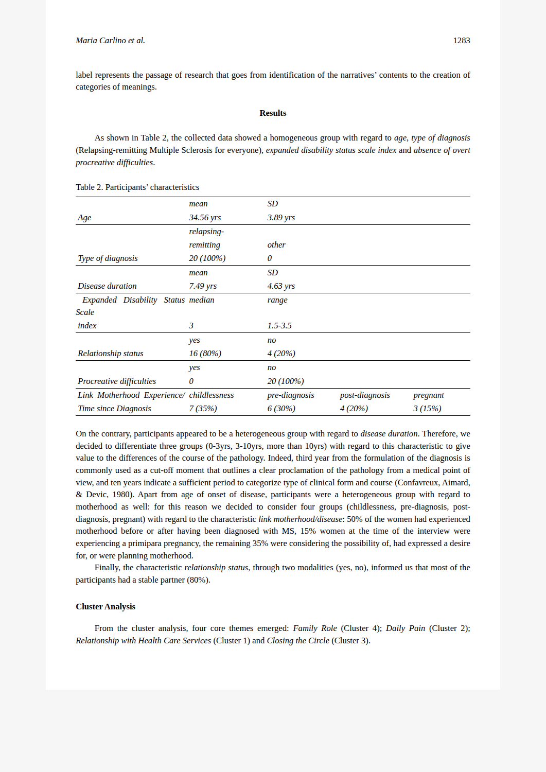Maria Carlino et al. 1283
label represents the passage of research that goes from identification of the narratives’ contents to the creation of categories of meanings.
Results
As shown in Table 2, the collected data showed a homogeneous group with regard to age, type of diagnosis (Relapsing-remitting Multiple Sclerosis for everyone), expanded disability status scale index and absence of overt procreative difficulties.
Table 2. Participants’ characteristics
| | mean | SD | | |
| Age | 34.56 yrs | 3.89 yrs | | |
| | relapsing- | | | |
| | remitting | other | | |
| Type of diagnosis | 20 (100%) | 0 | | |
| | mean | SD | | |
| Disease duration | 7.49 yrs | 4.63 yrs | | |
| Expanded Disability Status Scale | median | range | | |
| index | 3 | 1.5-3.5 | | |
| | yes | no | | |
| Relationship status | 16 (80%) | 4 (20%) | | |
| | yes | no | | |
| Procreative difficulties | 0 | 20 (100%) | | |
| Link Motherhood Experience/ | childlessness | pre-diagnosis | post-diagnosis | pregnant |
| Time since Diagnosis | 7 (35%) | 6 (30%) | 4 (20%) | 3 (15%) |
On the contrary, participants appeared to be a heterogeneous group with regard to disease duration. Therefore, we decided to differentiate three groups (0-3yrs, 3-10yrs, more than 10yrs) with regard to this characteristic to give value to the differences of the course of the pathology. Indeed, third year from the formulation of the diagnosis is commonly used as a cut-off moment that outlines a clear proclamation of the pathology from a medical point of view, and ten years indicate a sufficient period to categorize type of clinical form and course (Confavreux, Aimard, & Devic, 1980). Apart from age of onset of disease, participants were a heterogeneous group with regard to motherhood as well: for this reason we decided to consider four groups (childlessness, pre-diagnosis, post-diagnosis, pregnant) with regard to the characteristic link motherhood/disease: 50% of the women had experienced motherhood before or after having been diagnosed with MS, 15% women at the time of the interview were experiencing a primipara pregnancy, the remaining 35% were considering the possibility of, had expressed a desire for, or were planning motherhood.
Finally, the characteristic relationship status, through two modalities (yes, no), informed us that most of the participants had a stable partner (80%).
Cluster Analysis
From the cluster analysis, four core themes emerged: Family Role (Cluster 4); Daily Pain (Cluster 2); Relationship with Health Care Services (Cluster 1) and Closing the Circle (Cluster 3).